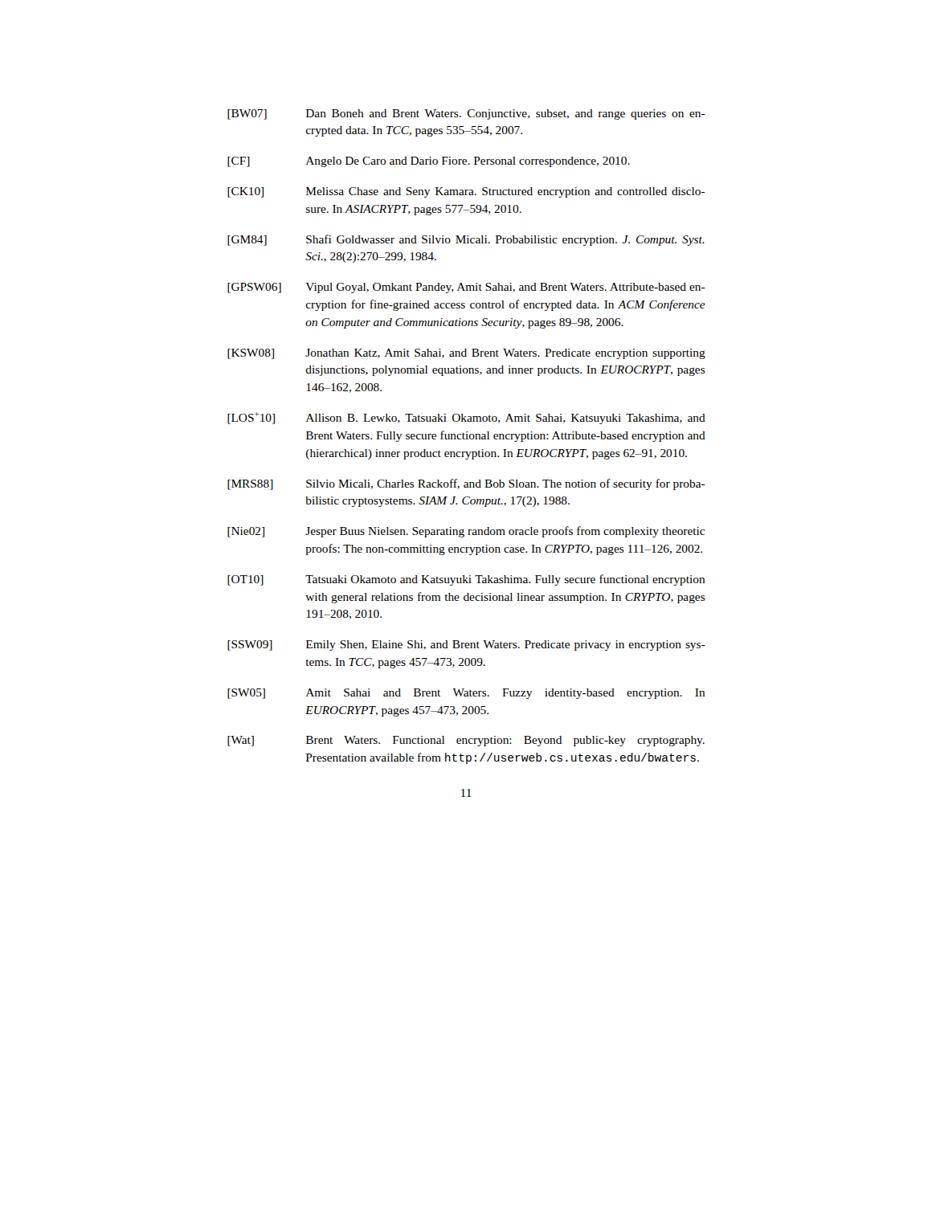[BW07]
Dan Boneh and Brent Waters. Conjunctive, subset, and range queries on encrypted data. In TCC, pages 535–554, 2007.
[CF]
Angelo De Caro and Dario Fiore. Personal correspondence, 2010.
[CK10]
Melissa Chase and Seny Kamara. Structured encryption and controlled disclosure. In ASIACRYPT, pages 577–594, 2010.
[GM84]
Shafi Goldwasser and Silvio Micali. Probabilistic encryption. J. Comput. Syst. Sci., 28(2):270–299, 1984.
[GPSW06]
Vipul Goyal, Omkant Pandey, Amit Sahai, and Brent Waters. Attribute-based encryption for fine-grained access control of encrypted data. In ACM Conference on Computer and Communications Security, pages 89–98, 2006.
[KSW08]
Jonathan Katz, Amit Sahai, and Brent Waters. Predicate encryption supporting disjunctions, polynomial equations, and inner products. In EUROCRYPT, pages 146–162, 2008.
[LOS+10]
Allison B. Lewko, Tatsuaki Okamoto, Amit Sahai, Katsuyuki Takashima, and Brent Waters. Fully secure functional encryption: Attribute-based encryption and (hierarchical) inner product encryption. In EUROCRYPT, pages 62–91, 2010.
[MRS88]
Silvio Micali, Charles Rackoff, and Bob Sloan. The notion of security for probabilistic cryptosystems. SIAM J. Comput., 17(2), 1988.
[Nie02]
Jesper Buus Nielsen. Separating random oracle proofs from complexity theoretic proofs: The non-committing encryption case. In CRYPTO, pages 111–126, 2002.
[OT10]
Tatsuaki Okamoto and Katsuyuki Takashima. Fully secure functional encryption with general relations from the decisional linear assumption. In CRYPTO, pages 191–208, 2010.
[SSW09]
Emily Shen, Elaine Shi, and Brent Waters. Predicate privacy in encryption systems. In TCC, pages 457–473, 2009.
[SW05]
Amit Sahai and Brent Waters. Fuzzy identity-based encryption. In EUROCRYPT, pages 457–473, 2005.
[Wat]
Brent Waters. Functional encryption: Beyond public-key cryptography. Presentation available from http://userweb.cs.utexas.edu/bwaters.
11